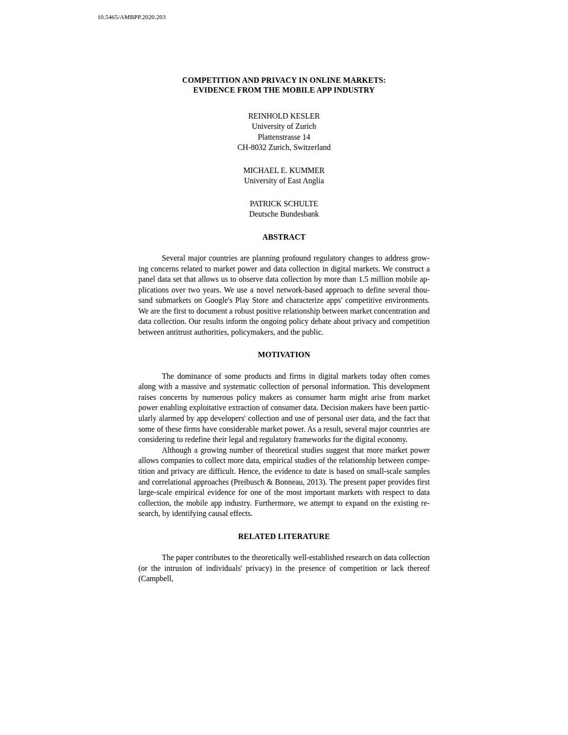10.5465/AMBPP.2020.203
Competition and Privacy in Online Markets:
Evidence from the Mobile App Industry
Reinhold Kesler University of Zurich Plattenstrasse 14 CH-8032 Zurich, Switzerland
Michael E. Kummer University of East Anglia
Patrick Schulte Deutsche Bundesbank
Abstract
Several major countries are planning profound regulatory changes to address growing concerns related to market power and data collection in digital markets. We construct a panel data set that allows us to observe data collection by more than 1.5 million mobile applications over two years. We use a novel network-based approach to define several thousand submarkets on Google's Play Store and characterize apps' competitive environments. We are the first to document a robust positive relationship between market concentration and data collection. Our results inform the ongoing policy debate about privacy and competition between antitrust authorities, policymakers, and the public.
Motivation
The dominance of some products and firms in digital markets today often comes along with a massive and systematic collection of personal information. This development raises concerns by numerous policy makers as consumer harm might arise from market power enabling exploitative extraction of consumer data. Decision makers have been particularly alarmed by app developers' collection and use of personal user data, and the fact that some of these firms have considerable market power. As a result, several major countries are considering to redefine their legal and regulatory frameworks for the digital economy.
Although a growing number of theoretical studies suggest that more market power allows companies to collect more data, empirical studies of the relationship between competition and privacy are difficult. Hence, the evidence to date is based on small-scale samples and correlational approaches (Preibusch & Bonneau, 2013). The present paper provides first large-scale empirical evidence for one of the most important markets with respect to data collection, the mobile app industry. Furthermore, we attempt to expand on the existing research, by identifying causal effects.
Related Literature
The paper contributes to the theoretically well-established research on data collection (or the intrusion of individuals' privacy) in the presence of competition or lack thereof (Campbell,